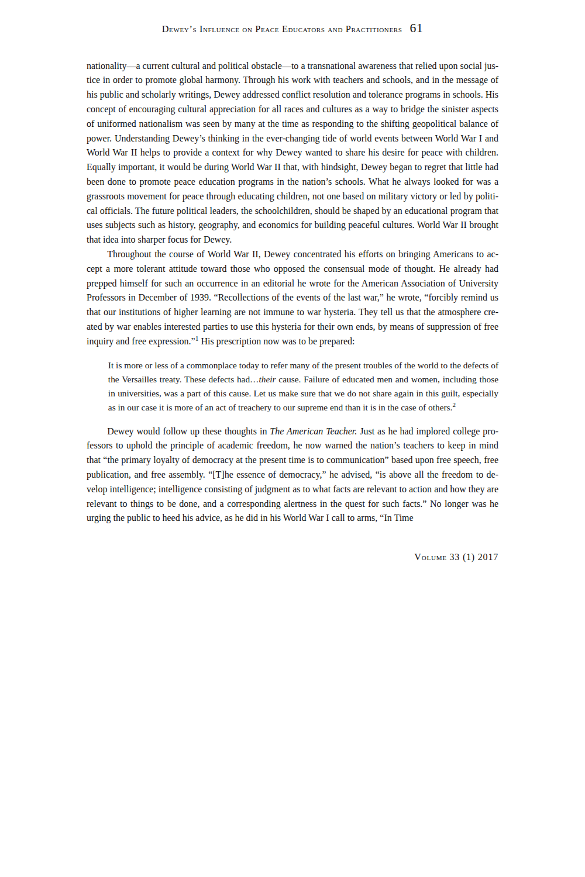Dewey’s Influence on Peace Educators and Practitioners 61
nationality—a current cultural and political obstacle—to a transnational awareness that relied upon social justice in order to promote global harmony. Through his work with teachers and schools, and in the message of his public and scholarly writings, Dewey addressed conflict resolution and tolerance programs in schools. His concept of encouraging cultural appreciation for all races and cultures as a way to bridge the sinister aspects of uniformed nationalism was seen by many at the time as responding to the shifting geopolitical balance of power. Understanding Dewey’s thinking in the ever-changing tide of world events between World War I and World War II helps to provide a context for why Dewey wanted to share his desire for peace with children. Equally important, it would be during World War II that, with hindsight, Dewey began to regret that little had been done to promote peace education programs in the nation’s schools. What he always looked for was a grassroots movement for peace through educating children, not one based on military victory or led by political officials. The future political leaders, the schoolchildren, should be shaped by an educational program that uses subjects such as history, geography, and economics for building peaceful cultures. World War II brought that idea into sharper focus for Dewey.
Throughout the course of World War II, Dewey concentrated his efforts on bringing Americans to accept a more tolerant attitude toward those who opposed the consensual mode of thought. He already had prepped himself for such an occurrence in an editorial he wrote for the American Association of University Professors in December of 1939. “Recollections of the events of the last war,” he wrote, “forcibly remind us that our institutions of higher learning are not immune to war hysteria. They tell us that the atmosphere created by war enables interested parties to use this hysteria for their own ends, by means of suppression of free inquiry and free expression.”1 His prescription now was to be prepared:
It is more or less of a commonplace today to refer many of the present troubles of the world to the defects of the Versailles treaty. These defects had…their cause. Failure of educated men and women, including those in universities, was a part of this cause. Let us make sure that we do not share again in this guilt, especially as in our case it is more of an act of treachery to our supreme end than it is in the case of others.2
Dewey would follow up these thoughts in The American Teacher. Just as he had implored college professors to uphold the principle of academic freedom, he now warned the nation’s teachers to keep in mind that “the primary loyalty of democracy at the present time is to communication” based upon free speech, free publication, and free assembly. “[T]he essence of democracy,” he advised, “is above all the freedom to develop intelligence; intelligence consisting of judgment as to what facts are relevant to action and how they are relevant to things to be done, and a corresponding alertness in the quest for such facts.” No longer was he urging the public to heed his advice, as he did in his World War I call to arms, “In Time
Volume 33 (1) 2017